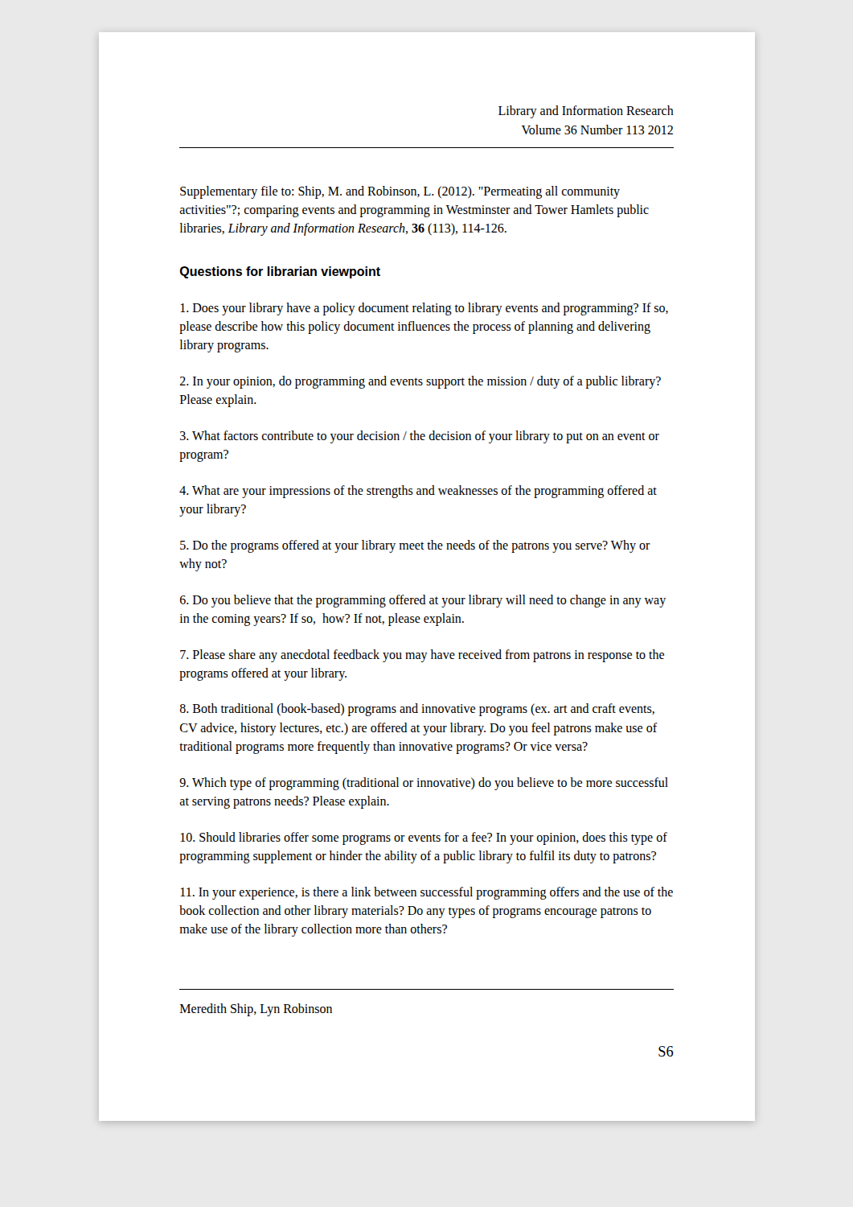Library and Information Research Volume 36 Number 113 2012
Supplementary file to: Ship, M. and Robinson, L. (2012). "Permeating all community activities"?; comparing events and programming in Westminster and Tower Hamlets public libraries, Library and Information Research, 36 (113), 114-126.
Questions for librarian viewpoint
1. Does your library have a policy document relating to library events and programming? If so, please describe how this policy document influences the process of planning and delivering library programs.
2. In your opinion, do programming and events support the mission / duty of a public library? Please explain.
3. What factors contribute to your decision / the decision of your library to put on an event or program?
4. What are your impressions of the strengths and weaknesses of the programming offered at your library?
5. Do the programs offered at your library meet the needs of the patrons you serve? Why or why not?
6. Do you believe that the programming offered at your library will need to change in any way in the coming years? If so, how? If not, please explain.
7. Please share any anecdotal feedback you may have received from patrons in response to the programs offered at your library.
8. Both traditional (book-based) programs and innovative programs (ex. art and craft events, CV advice, history lectures, etc.) are offered at your library. Do you feel patrons make use of traditional programs more frequently than innovative programs? Or vice versa?
9. Which type of programming (traditional or innovative) do you believe to be more successful at serving patrons needs? Please explain.
10. Should libraries offer some programs or events for a fee? In your opinion, does this type of programming supplement or hinder the ability of a public library to fulfil its duty to patrons?
11. In your experience, is there a link between successful programming offers and the use of the book collection and other library materials? Do any types of programs encourage patrons to make use of the library collection more than others?
Meredith Ship, Lyn Robinson
S6